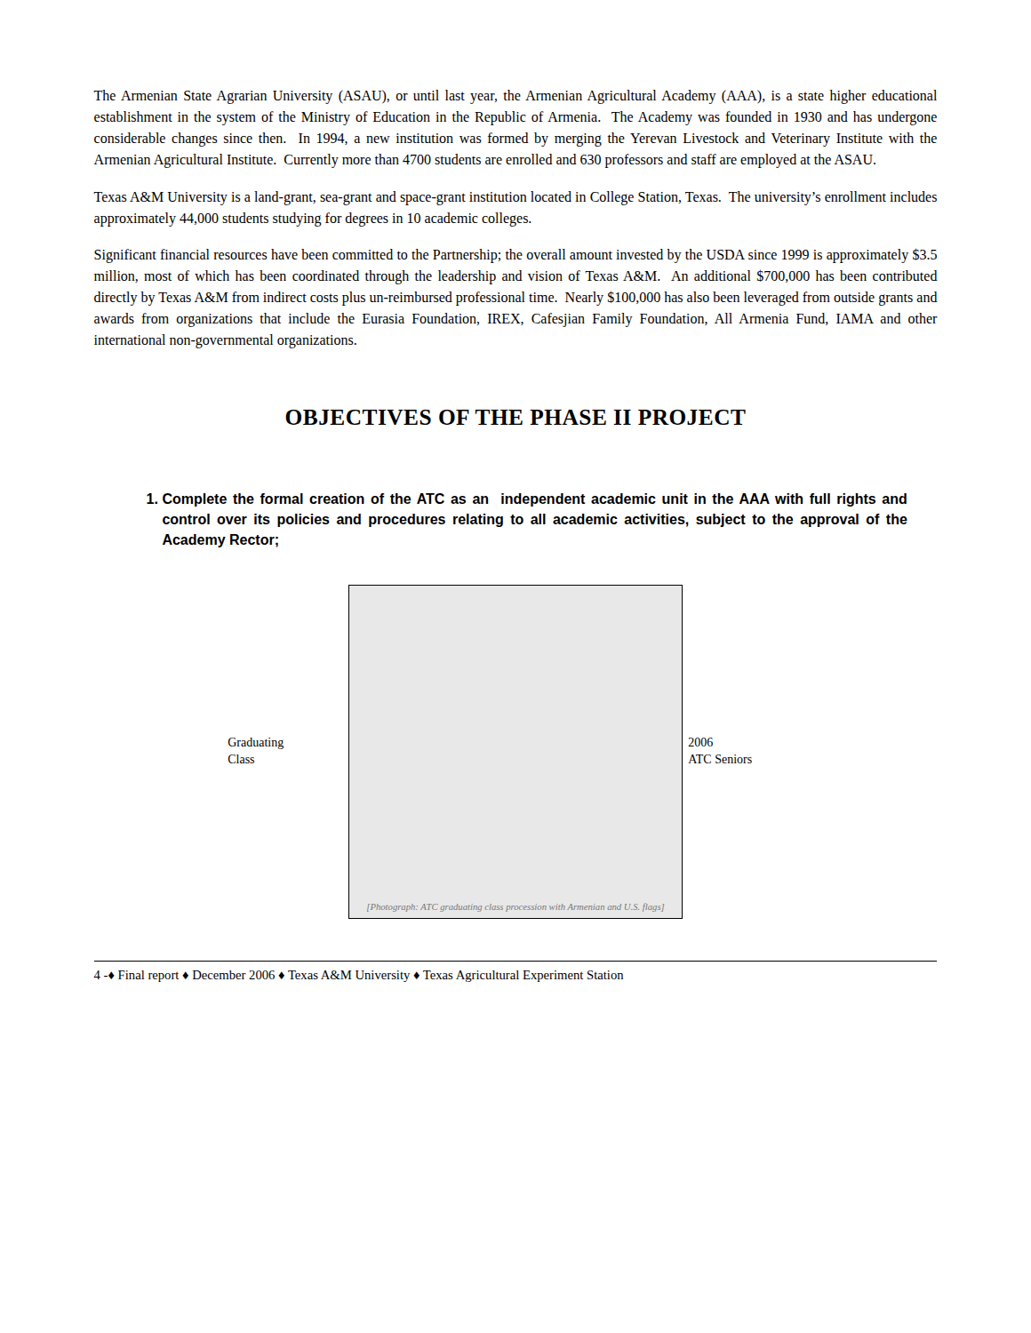The Armenian State Agrarian University (ASAU), or until last year, the Armenian Agricultural Academy (AAA), is a state higher educational establishment in the system of the Ministry of Education in the Republic of Armenia. The Academy was founded in 1930 and has undergone considerable changes since then. In 1994, a new institution was formed by merging the Yerevan Livestock and Veterinary Institute with the Armenian Agricultural Institute. Currently more than 4700 students are enrolled and 630 professors and staff are employed at the ASAU.
Texas A&M University is a land-grant, sea-grant and space-grant institution located in College Station, Texas. The university’s enrollment includes approximately 44,000 students studying for degrees in 10 academic colleges.
Significant financial resources have been committed to the Partnership; the overall amount invested by the USDA since 1999 is approximately $3.5 million, most of which has been coordinated through the leadership and vision of Texas A&M. An additional $700,000 has been contributed directly by Texas A&M from indirect costs plus un-reimbursed professional time. Nearly $100,000 has also been leveraged from outside grants and awards from organizations that include the Eurasia Foundation, IREX, Cafesjian Family Foundation, All Armenia Fund, IAMA and other international non-governmental organizations.
OBJECTIVES OF THE PHASE II PROJECT
Complete the formal creation of the ATC as an independent academic unit in the AAA with full rights and control over its policies and procedures relating to all academic activities, subject to the approval of the Academy Rector;
Graduating
Class
[Photograph: ATC graduating class procession with Armenian and U.S. flags]
2006
ATC Seniors
4 -♦ Final report ♦ December 2006 ♦ Texas A&M University ♦ Texas Agricultural Experiment Station